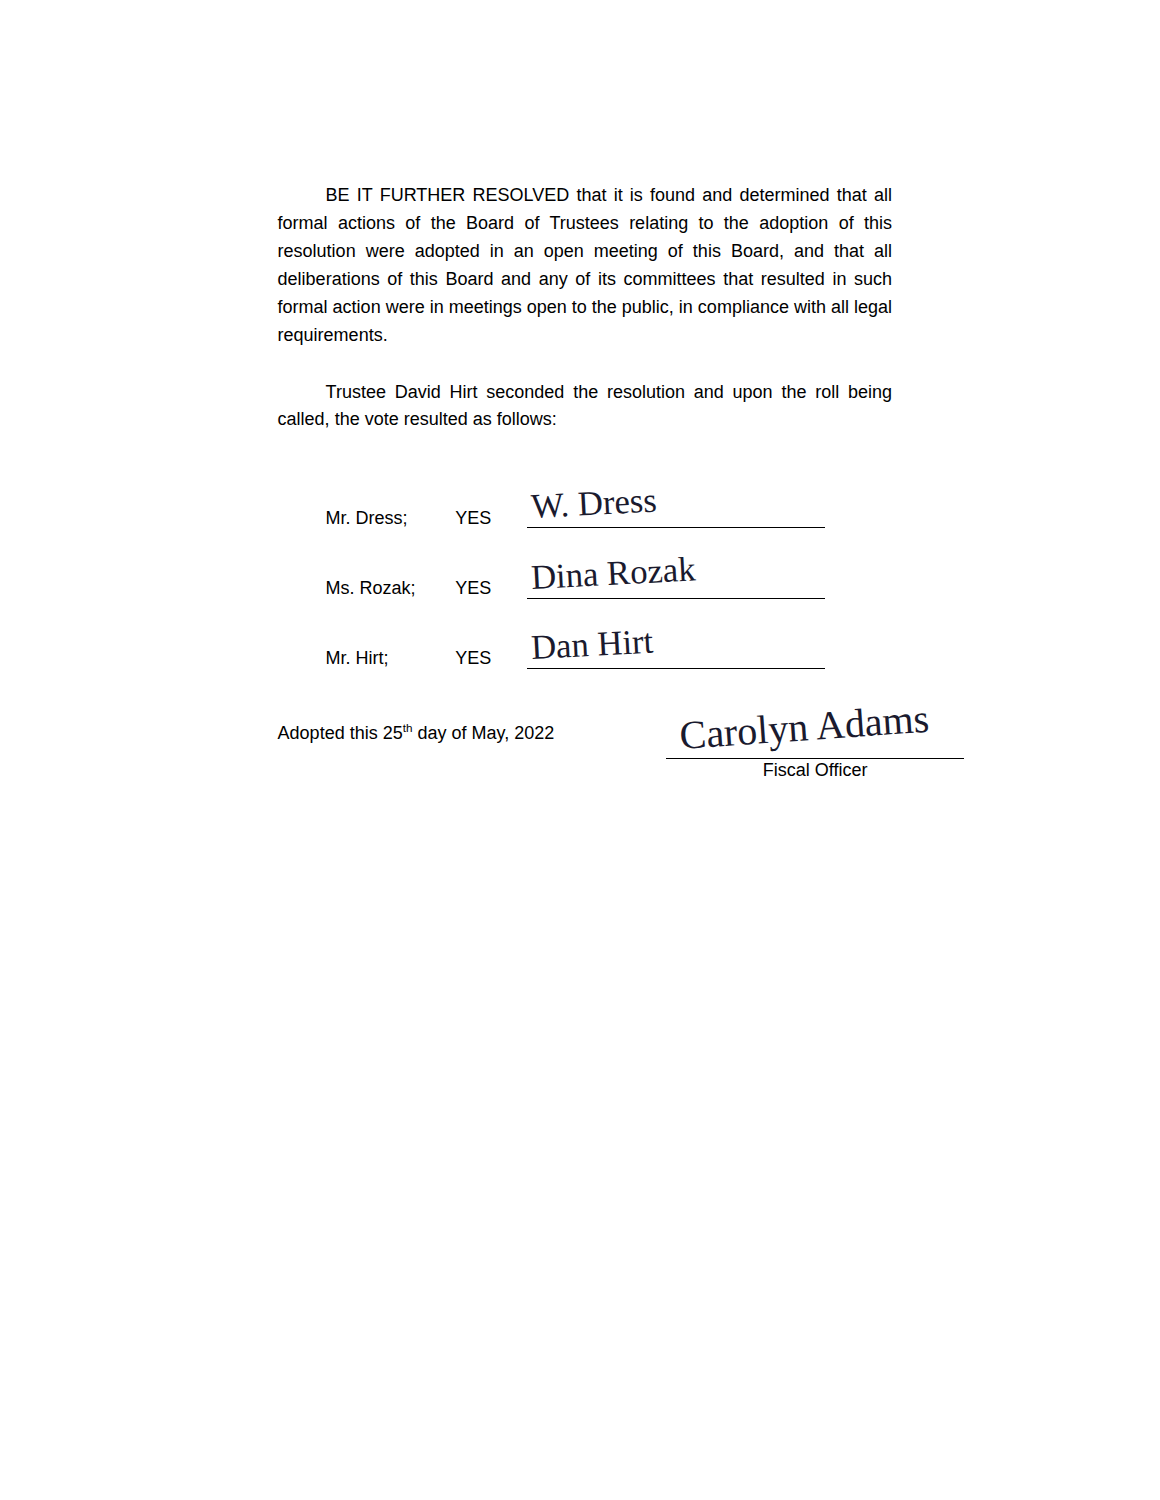BE IT FURTHER RESOLVED that it is found and determined that all formal actions of the Board of Trustees relating to the adoption of this resolution were adopted in an open meeting of this Board, and that all deliberations of this Board and any of its committees that resulted in such formal action were in meetings open to the public, in compliance with all legal requirements.
Trustee David Hirt seconded the resolution and upon the roll being called, the vote resulted as follows:
Mr. Dress;
YES
W. Dress
Ms. Rozak;
YES
Dina Rozak
Mr. Hirt;
YES
Dan Hirt
Adopted this 25th day of May, 2022
Carolyn Adams
Fiscal Officer